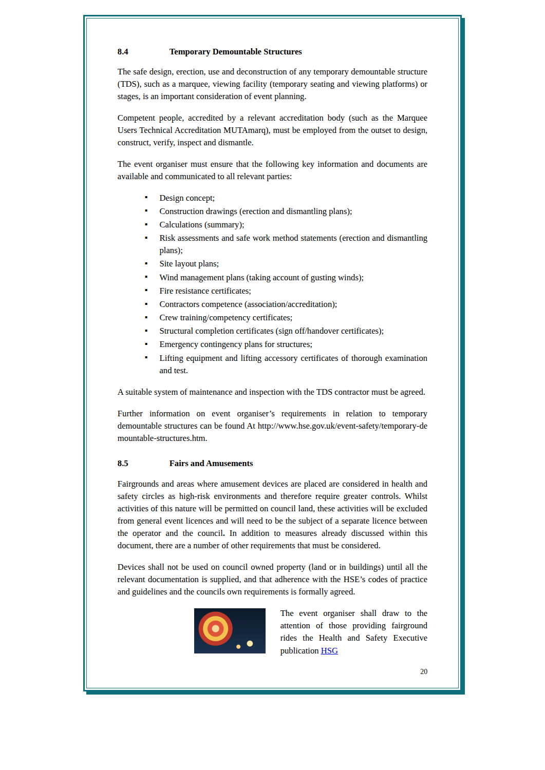8.4 Temporary Demountable Structures
The safe design, erection, use and deconstruction of any temporary demountable structure (TDS), such as a marquee, viewing facility (temporary seating and viewing platforms) or stages, is an important consideration of event planning.
Competent people, accredited by a relevant accreditation body (such as the Marquee Users Technical Accreditation MUTAmarq), must be employed from the outset to design, construct, verify, inspect and dismantle.
The event organiser must ensure that the following key information and documents are available and communicated to all relevant parties:
Design concept;
Construction drawings (erection and dismantling plans);
Calculations (summary);
Risk assessments and safe work method statements (erection and dismantling plans);
Site layout plans;
Wind management plans (taking account of gusting winds);
Fire resistance certificates;
Contractors competence (association/accreditation);
Crew training/competency certificates;
Structural completion certificates (sign off/handover certificates);
Emergency contingency plans for structures;
Lifting equipment and lifting accessory certificates of thorough examination and test.
A suitable system of maintenance and inspection with the TDS contractor must be agreed.
Further information on event organiser’s requirements in relation to temporary demountable structures can be found At http://www.hse.gov.uk/event-safety/temporary-demountable-structures.htm.
8.5 Fairs and Amusements
Fairgrounds and areas where amusement devices are placed are considered in health and safety circles as high-risk environments and therefore require greater controls. Whilst activities of this nature will be permitted on council land, these activities will be excluded from general event licences and will need to be the subject of a separate licence between the operator and the council. In addition to measures already discussed within this document, there are a number of other requirements that must be considered.
Devices shall not be used on council owned property (land or in buildings) until all the relevant documentation is supplied, and that adherence with the HSE’s codes of practice and guidelines and the councils own requirements is formally agreed.
The event organiser shall draw to the attention of those providing fairground rides the Health and Safety Executive publication HSG
20